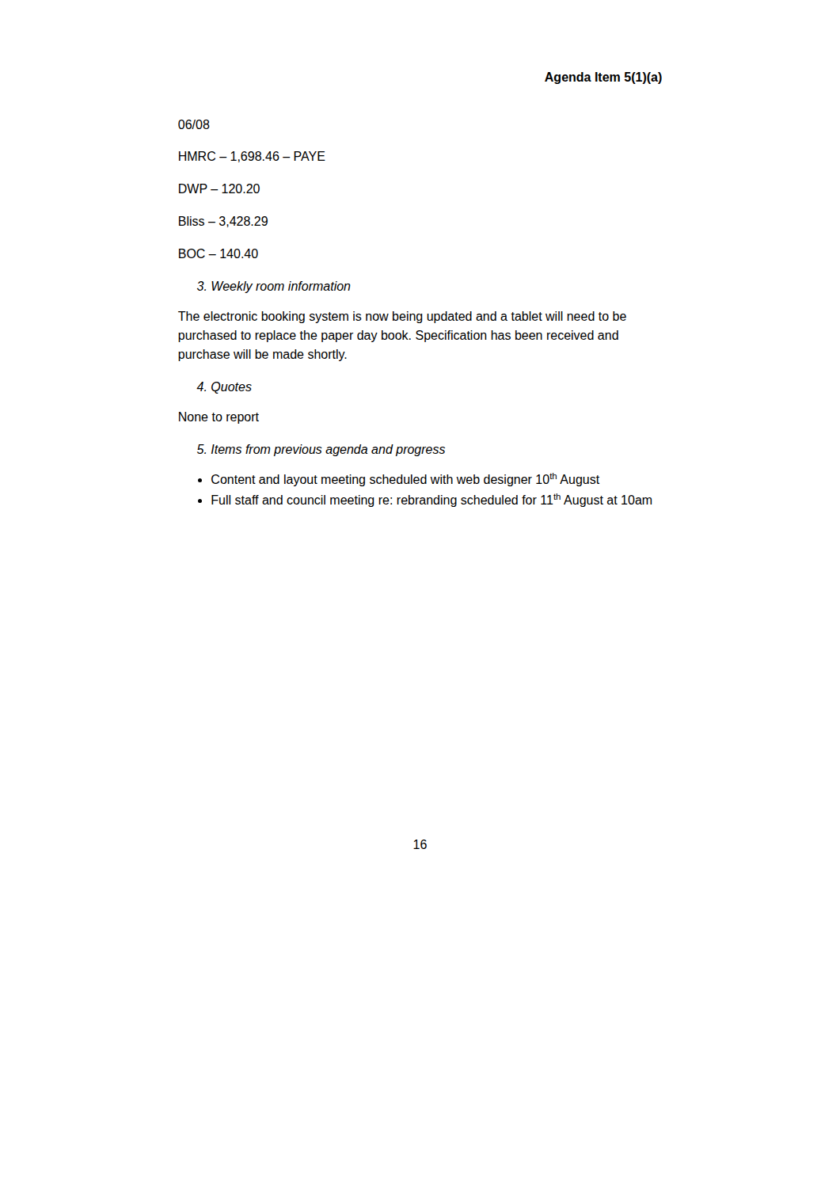Agenda Item 5(1)(a)
06/08
HMRC – 1,698.46 – PAYE
DWP – 120.20
Bliss – 3,428.29
BOC – 140.40
Weekly room information
The electronic booking system is now being updated and a tablet will need to be purchased to replace the paper day book. Specification has been received and purchase will be made shortly.
Quotes
None to report
Items from previous agenda and progress
Content and layout meeting scheduled with web designer 10th August
Full staff and council meeting re: rebranding scheduled for 11th August at 10am
16